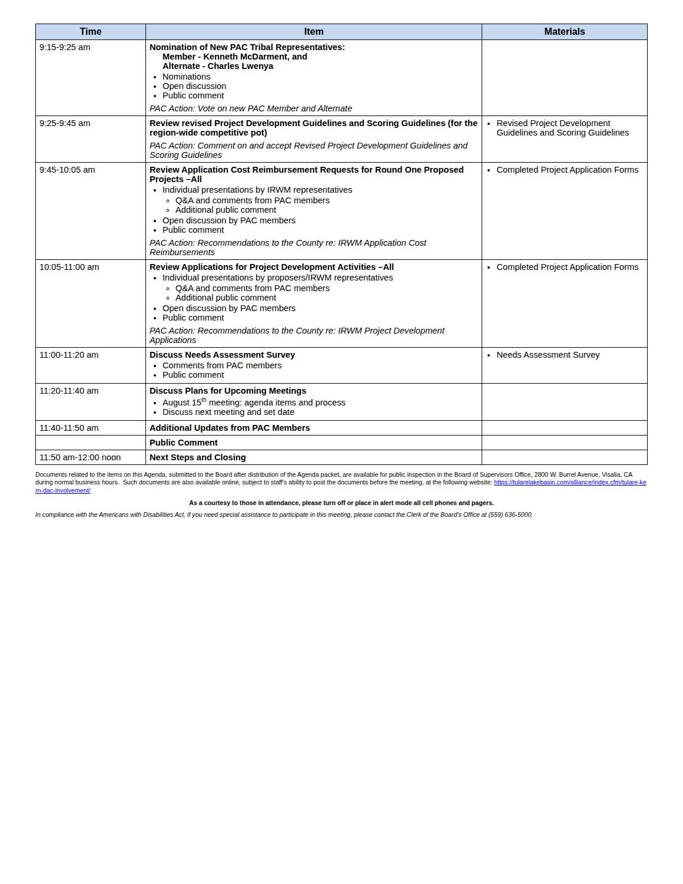| Time | Item | Materials |
| --- | --- | --- |
| 9:15-9:25 am | Nomination of New PAC Tribal Representatives: Member - Kenneth McDarment, and Alternate - Charles Lwenya Nominations Open discussion Public comment PAC Action: Vote on new PAC Member and Alternate | |
| 9:25-9:45 am | Review revised Project Development Guidelines and Scoring Guidelines (for the region-wide competitive pot) PAC Action: Comment on and accept Revised Project Development Guidelines and Scoring Guidelines | Revised Project Development Guidelines and Scoring Guidelines |
| 9:45-10:05 am | Review Application Cost Reimbursement Requests for Round One Proposed Projects –All Individual presentations by IRWM representatives Q&A and comments from PAC members Additional public comment Open discussion by PAC members Public comment PAC Action: Recommendations to the County re: IRWM Application Cost Reimbursements | Completed Project Application Forms |
| 10:05-11:00 am | Review Applications for Project Development Activities –All Individual presentations by proposers/IRWM representatives Q&A and comments from PAC members Additional public comment Open discussion by PAC members Public comment PAC Action: Recommendations to the County re: IRWM Project Development Applications | Completed Project Application Forms |
| 11:00-11:20 am | Discuss Needs Assessment Survey Comments from PAC members Public comment | Needs Assessment Survey |
| 11:20-11:40 am | Discuss Plans for Upcoming Meetings August 15 th meeting: agenda items and process Discuss next meeting and set date | |
| 11:40-11:50 am | Additional Updates from PAC Members | |
| | Public Comment | |
| 11:50 am-12:00 noon | Next Steps and Closing | |
Documents related to the items on this Agenda, submitted to the Board after distribution of the Agenda packet, are available for public inspection in the Board of Supervisors Office, 2800 W. Burrel Avenue, Visalia, CA during normal business hours. Such documents are also available online, subject to staff's ability to post the documents before the meeting, at the following website: https://tularelakebasin.com/alliance/index.cfm/tulare-kern-dac-involvement/
As a courtesy to those in attendance, please turn off or place in alert mode all cell phones and pagers.
In compliance with the Americans with Disabilities Act, if you need special assistance to participate in this meeting, please contact the Clerk of the Board's Office at (559) 636-5000.